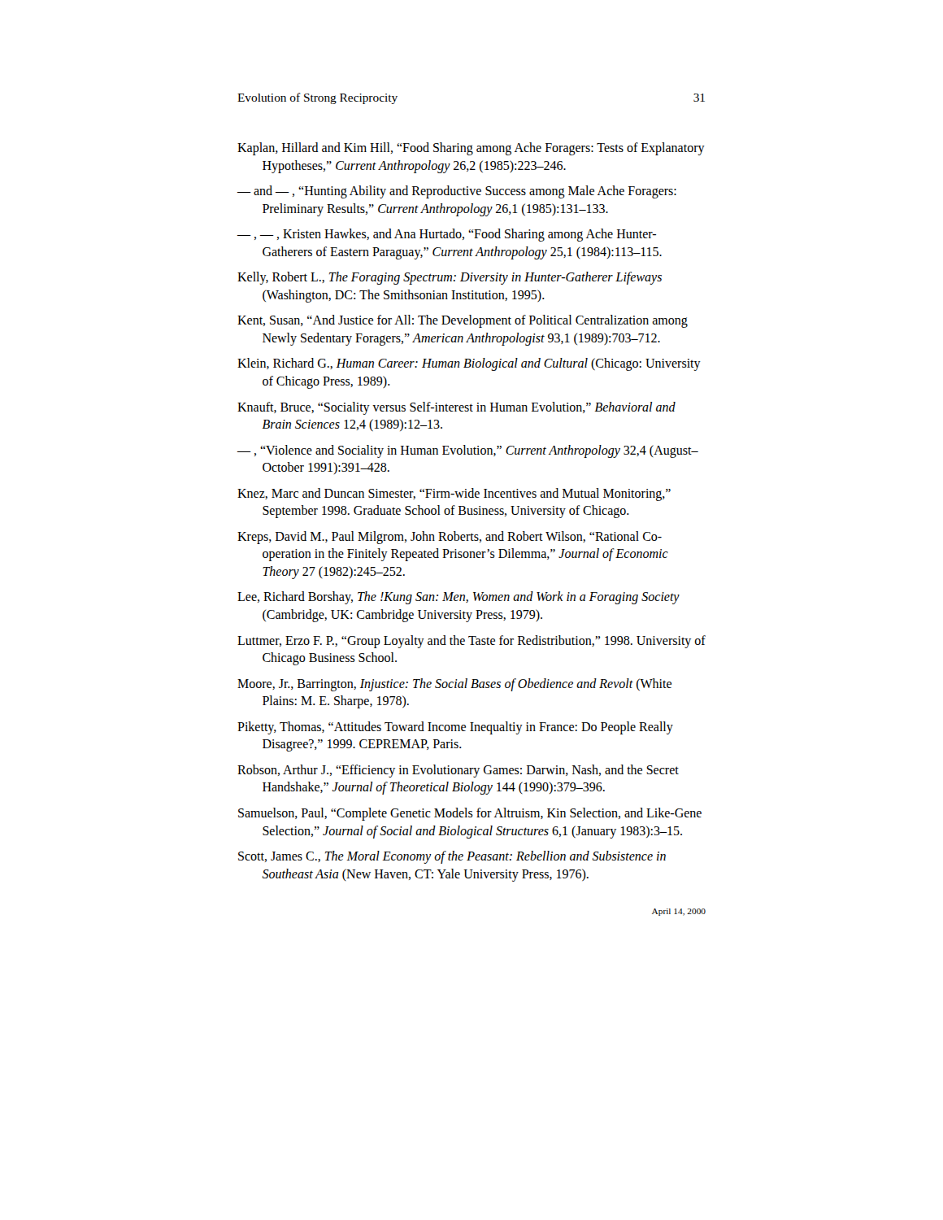Evolution of Strong Reciprocity 31
Kaplan, Hillard and Kim Hill, “Food Sharing among Ache Foragers: Tests of Explanatory Hypotheses,” Current Anthropology 26,2 (1985):223–246.
— and — , “Hunting Ability and Reproductive Success among Male Ache Foragers: Preliminary Results,” Current Anthropology 26,1 (1985):131–133.
— , — , Kristen Hawkes, and Ana Hurtado, “Food Sharing among Ache Hunter-Gatherers of Eastern Paraguay,” Current Anthropology 25,1 (1984):113–115.
Kelly, Robert L., The Foraging Spectrum: Diversity in Hunter-Gatherer Lifeways (Washington, DC: The Smithsonian Institution, 1995).
Kent, Susan, “And Justice for All: The Development of Political Centralization among Newly Sedentary Foragers,” American Anthropologist 93,1 (1989):703–712.
Klein, Richard G., Human Career: Human Biological and Cultural (Chicago: University of Chicago Press, 1989).
Knauft, Bruce, “Sociality versus Self-interest in Human Evolution,” Behavioral and Brain Sciences 12,4 (1989):12–13.
— , “Violence and Sociality in Human Evolution,” Current Anthropology 32,4 (August–October 1991):391–428.
Knez, Marc and Duncan Simester, “Firm-wide Incentives and Mutual Monitoring,” September 1998. Graduate School of Business, University of Chicago.
Kreps, David M., Paul Milgrom, John Roberts, and Robert Wilson, “Rational Co-operation in the Finitely Repeated Prisoner’s Dilemma,” Journal of Economic Theory 27 (1982):245–252.
Lee, Richard Borshay, The !Kung San: Men, Women and Work in a Foraging Society (Cambridge, UK: Cambridge University Press, 1979).
Luttmer, Erzo F. P., “Group Loyalty and the Taste for Redistribution,” 1998. University of Chicago Business School.
Moore, Jr., Barrington, Injustice: The Social Bases of Obedience and Revolt (White Plains: M. E. Sharpe, 1978).
Piketty, Thomas, “Attitudes Toward Income Inequaltiy in France: Do People Really Disagree?,” 1999. CEPREMAP, Paris.
Robson, Arthur J., “Efficiency in Evolutionary Games: Darwin, Nash, and the Secret Handshake,” Journal of Theoretical Biology 144 (1990):379–396.
Samuelson, Paul, “Complete Genetic Models for Altruism, Kin Selection, and Like-Gene Selection,” Journal of Social and Biological Structures 6,1 (January 1983):3–15.
Scott, James C., The Moral Economy of the Peasant: Rebellion and Subsistence in Southeast Asia (New Haven, CT: Yale University Press, 1976).
April 14, 2000